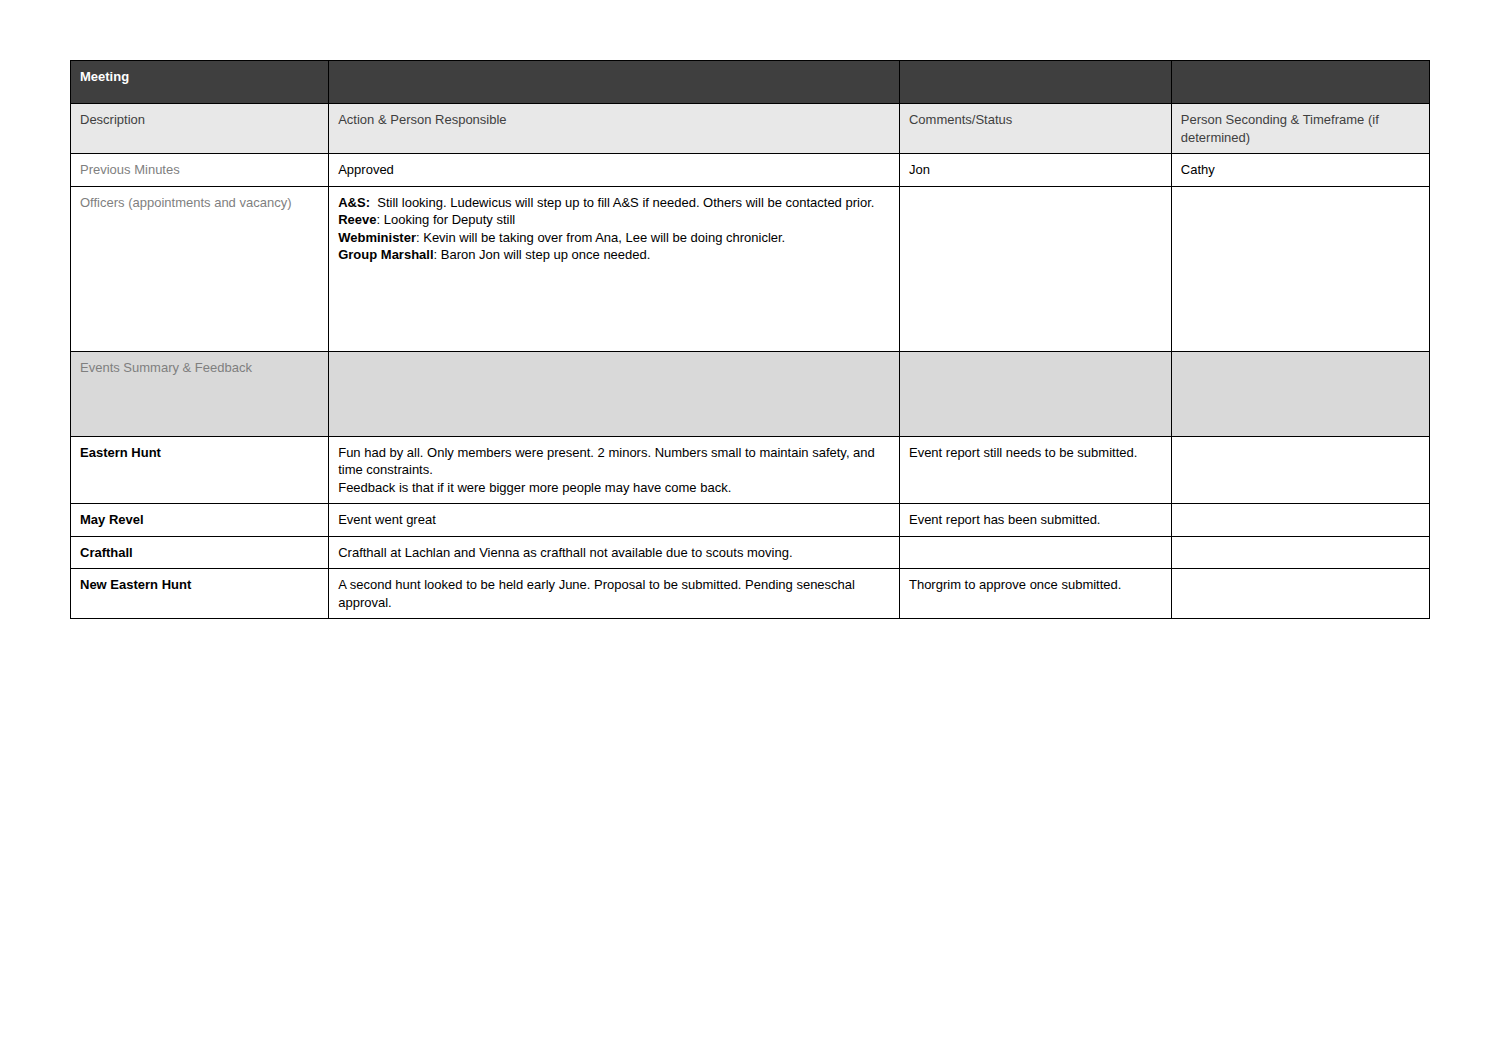| Meeting | | | |
| Description | Action & Person Responsible | Comments/Status | Person Seconding & Timeframe (if determined) |
| Previous Minutes | Approved | Jon | Cathy |
| Officers (appointments and vacancy) | A&S: Still looking. Ludewicus will step up to fill A&S if needed. Others will be contacted prior. Reeve : Looking for Deputy still Webminister : Kevin will be taking over from Ana, Lee will be doing chronicler. Group Marshall : Baron Jon will step up once needed. | | |
| Events Summary & Feedback | | | |
| Eastern Hunt | Fun had by all. Only members were present. 2 minors. Numbers small to maintain safety, and time constraints. Feedback is that if it were bigger more people may have come back. | Event report still needs to be submitted. | |
| May Revel | Event went great | Event report has been submitted. | |
| Crafthall | Crafthall at Lachlan and Vienna as crafthall not available due to scouts moving. | | |
| New Eastern Hunt | A second hunt looked to be held early June. Proposal to be submitted. Pending seneschal approval. | Thorgrim to approve once submitted. | |